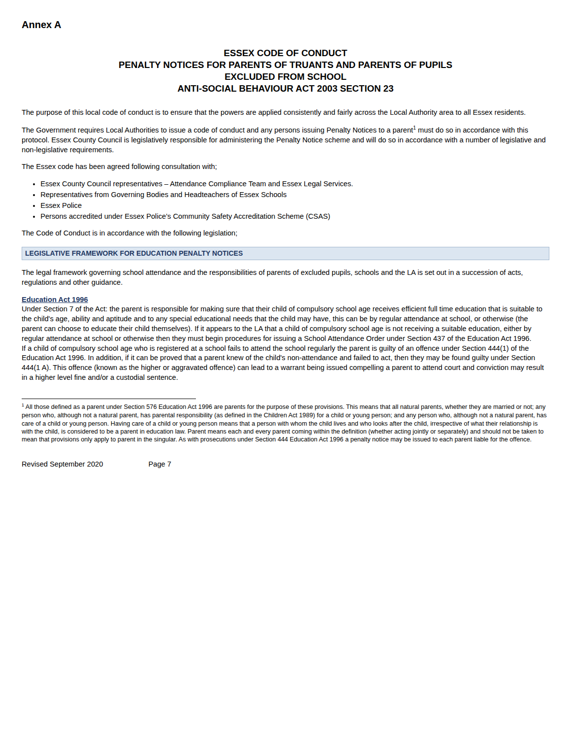Annex A
ESSEX CODE OF CONDUCT
PENALTY NOTICES FOR PARENTS OF TRUANTS AND PARENTS OF PUPILS
EXCLUDED FROM SCHOOL
ANTI-SOCIAL BEHAVIOUR ACT 2003 SECTION 23
The purpose of this local code of conduct is to ensure that the powers are applied consistently and fairly across the Local Authority area to all Essex residents.
The Government requires Local Authorities to issue a code of conduct and any persons issuing Penalty Notices to a parent1 must do so in accordance with this protocol. Essex County Council is legislatively responsible for administering the Penalty Notice scheme and will do so in accordance with a number of legislative and non-legislative requirements.
The Essex code has been agreed following consultation with;
Essex County Council representatives – Attendance Compliance Team and Essex Legal Services.
Representatives from Governing Bodies and Headteachers of Essex Schools
Essex Police
Persons accredited under Essex Police’s Community Safety Accreditation Scheme (CSAS)
The Code of Conduct is in accordance with the following legislation;
LEGISLATIVE FRAMEWORK FOR EDUCATION PENALTY NOTICES
The legal framework governing school attendance and the responsibilities of parents of excluded pupils, schools and the LA is set out in a succession of acts, regulations and other guidance.
Education Act 1996
Under Section 7 of the Act: the parent is responsible for making sure that their child of compulsory school age receives efficient full time education that is suitable to the child's age, ability and aptitude and to any special educational needs that the child may have, this can be by regular attendance at school, or otherwise (the parent can choose to educate their child themselves). If it appears to the LA that a child of compulsory school age is not receiving a suitable education, either by regular attendance at school or otherwise then they must begin procedures for issuing a School Attendance Order under Section 437 of the Education Act 1996.
If a child of compulsory school age who is registered at a school fails to attend the school regularly the parent is guilty of an offence under Section 444(1) of the Education Act 1996. In addition, if it can be proved that a parent knew of the child's non-attendance and failed to act, then they may be found guilty under Section 444(1 A). This offence (known as the higher or aggravated offence) can lead to a warrant being issued compelling a parent to attend court and conviction may result in a higher level fine and/or a custodial sentence.
1 All those defined as a parent under Section 576 Education Act 1996 are parents for the purpose of these provisions. This means that all natural parents, whether they are married or not; any person who, although not a natural parent, has parental responsibility (as defined in the Children Act 1989) for a child or young person; and any person who, although not a natural parent, has care of a child or young person. Having care of a child or young person means that a person with whom the child lives and who looks after the child, irrespective of what their relationship is with the child, is considered to be a parent in education law. Parent means each and every parent coming within the definition (whether acting jointly or separately) and should not be taken to mean that provisions only apply to parent in the singular. As with prosecutions under Section 444 Education Act 1996 a penalty notice may be issued to each parent liable for the offence.
Revised September 2020 Page 7